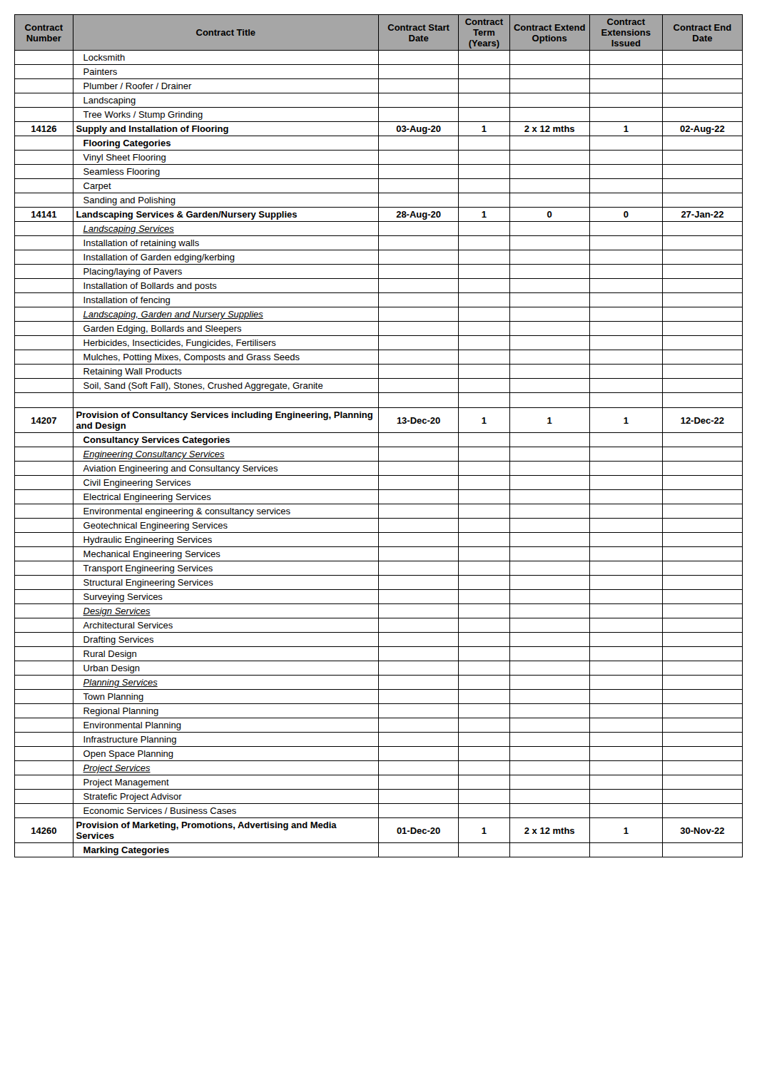| Contract Number | Contract Title | Contract Start Date | Contract Term (Years) | Contract Extend Options | Contract Extensions Issued | Contract End Date |
| --- | --- | --- | --- | --- | --- | --- |
| | Locksmith | | | | | |
| | Painters | | | | | |
| | Plumber / Roofer / Drainer | | | | | |
| | Landscaping | | | | | |
| | Tree Works / Stump Grinding | | | | | |
| 14126 | Supply and Installation of Flooring | 03-Aug-20 | 1 | 2 x 12 mths | 1 | 02-Aug-22 |
| | Flooring Categories | | | | | |
| | Vinyl Sheet Flooring | | | | | |
| | Seamless Flooring | | | | | |
| | Carpet | | | | | |
| | Sanding and Polishing | | | | | |
| 14141 | Landscaping Services & Garden/Nursery Supplies | 28-Aug-20 | 1 | 0 | 0 | 27-Jan-22 |
| | Landscaping Services | | | | | |
| | Installation of retaining walls | | | | | |
| | Installation of Garden edging/kerbing | | | | | |
| | Placing/laying of Pavers | | | | | |
| | Installation of Bollards and posts | | | | | |
| | Installation of fencing | | | | | |
| | Landscaping, Garden and Nursery Supplies | | | | | |
| | Garden Edging, Bollards and Sleepers | | | | | |
| | Herbicides, Insecticides, Fungicides, Fertilisers | | | | | |
| | Mulches, Potting Mixes, Composts and Grass Seeds | | | | | |
| | Retaining Wall Products | | | | | |
| | Soil, Sand (Soft Fall), Stones, Crushed Aggregate, Granite | | | | | |
| 14207 | Provision of Consultancy Services including Engineering, Planning and Design | 13-Dec-20 | 1 | 1 | 1 | 12-Dec-22 |
| | Consultancy Services Categories | | | | | |
| | Engineering Consultancy Services | | | | | |
| | Aviation Engineering and Consultancy Services | | | | | |
| | Civil Engineering Services | | | | | |
| | Electrical Engineering Services | | | | | |
| | Environmental engineering & consultancy services | | | | | |
| | Geotechnical Engineering Services | | | | | |
| | Hydraulic Engineering Services | | | | | |
| | Mechanical Engineering Services | | | | | |
| | Transport Engineering Services | | | | | |
| | Structural Engineering Services | | | | | |
| | Surveying Services | | | | | |
| | Design Services | | | | | |
| | Architectural Services | | | | | |
| | Drafting Services | | | | | |
| | Rural Design | | | | | |
| | Urban Design | | | | | |
| | Planning Services | | | | | |
| | Town Planning | | | | | |
| | Regional Planning | | | | | |
| | Environmental Planning | | | | | |
| | Infrastructure Planning | | | | | |
| | Open Space Planning | | | | | |
| | Project Services | | | | | |
| | Project Management | | | | | |
| | Stratefic Project Advisor | | | | | |
| | Economic Services / Business Cases | | | | | |
| 14260 | Provision of Marketing, Promotions, Advertising and Media Services | 01-Dec-20 | 1 | 2 x 12 mths | 1 | 30-Nov-22 |
| | Marking Categories | | | | | |